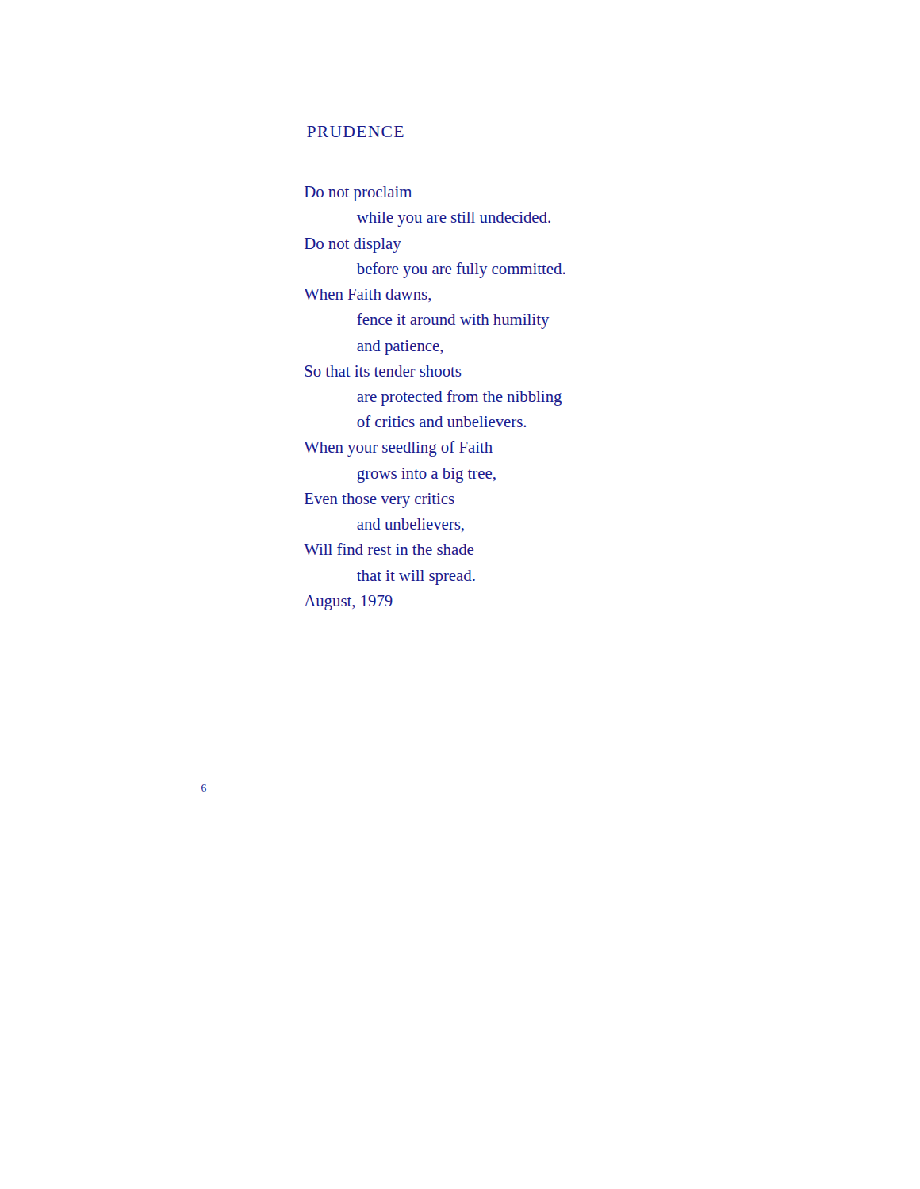PRUDENCE
Do not proclaim
while you are still undecided.
Do not display
before you are fully committed.
When Faith dawns,
fence it around with humility
and patience,
So that its tender shoots
are protected from the nibbling
of critics and unbelievers.
When your seedling of Faith
grows into a big tree,
Even those very critics
and unbelievers,
Will find rest in the shade
that it will spread.
August, 1979
6